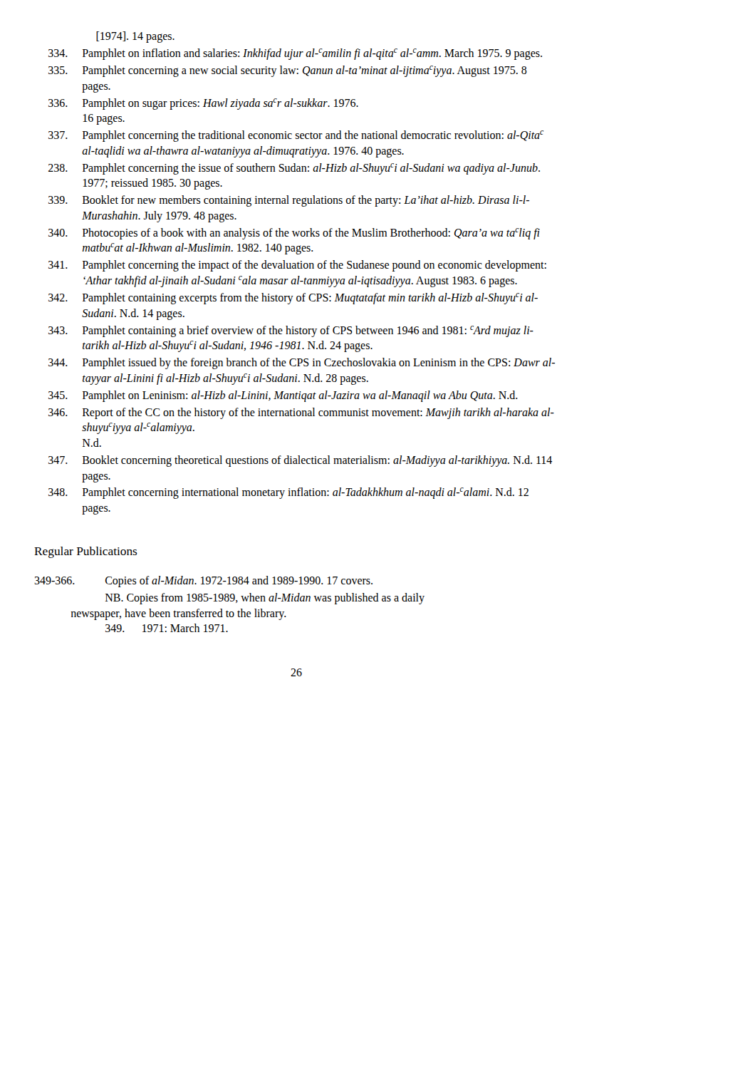[1974]. 14 pages.
334.
Pamphlet on inflation and salaries: Inkhifad ujur al-camilin fi al-qitac al-camm. March 1975. 9 pages.
335.
Pamphlet concerning a new social security law: Qanun al-ta’minat al-ijtimaciyya. August 1975. 8 pages.
336.
Pamphlet on sugar prices: Hawl ziyada sacr al-sukkar. 1976.
16 pages.
337.
Pamphlet concerning the traditional economic sector and the national democratic revolution: al-Qitac al-taqlidi wa al-thawra al-wataniyya al-dimuqratiyya. 1976. 40 pages.
238.
Pamphlet concerning the issue of southern Sudan: al-Hizb al-Shuyuci al-Sudani wa qadiya al-Junub. 1977; reissued 1985. 30 pages.
339.
Booklet for new members containing internal regulations of the party: La’ihat al-hizb. Dirasa li-l-Murashahin. July 1979. 48 pages.
340.
Photocopies of a book with an analysis of the works of the Muslim Brotherhood: Qara’a wa tacliq fi matbucat al-Ikhwan al-Muslimin. 1982. 140 pages.
341.
Pamphlet concerning the impact of the devaluation of the Sudanese pound on economic development: ‘Athar takhfid al-jinaih al-Sudani cala masar al-tanmiyya al-iqtisadiyya. August 1983. 6 pages.
342.
Pamphlet containing excerpts from the history of CPS: Muqtatafat min tarikh al-Hizb al-Shuyuci al-Sudani. N.d. 14 pages.
343.
Pamphlet containing a brief overview of the history of CPS between 1946 and 1981: cArd mujaz li-tarikh al-Hizb al-Shuyuci al-Sudani, 1946 -1981. N.d. 24 pages.
344.
Pamphlet issued by the foreign branch of the CPS in Czechoslovakia on Leninism in the CPS: Dawr al-tayyar al-Linini fi al-Hizb al-Shuyuci al-Sudani. N.d. 28 pages.
345.
Pamphlet on Leninism: al-Hizb al-Linini, Mantiqat al-Jazira wa al-Manaqil wa Abu Quta. N.d.
346.
Report of the CC on the history of the international communist movement: Mawjih tarikh al-haraka al-shuyuciyya al-calamiyya.
N.d.
347.
Booklet concerning theoretical questions of dialectical materialism: al-Madiyya al-tarikhiyya. N.d. 114 pages.
348.
Pamphlet concerning international monetary inflation: al-Tadakhkhum al-naqdi al-calami. N.d. 12 pages.
Regular Publications
349-366.
Copies of al-Midan. 1972-1984 and 1989-1990. 17 covers.
NB. Copies from 1985-1989, when al-Midan was published as a daily
newspaper, have been transferred to the library.
349.
1971: March 1971.
26